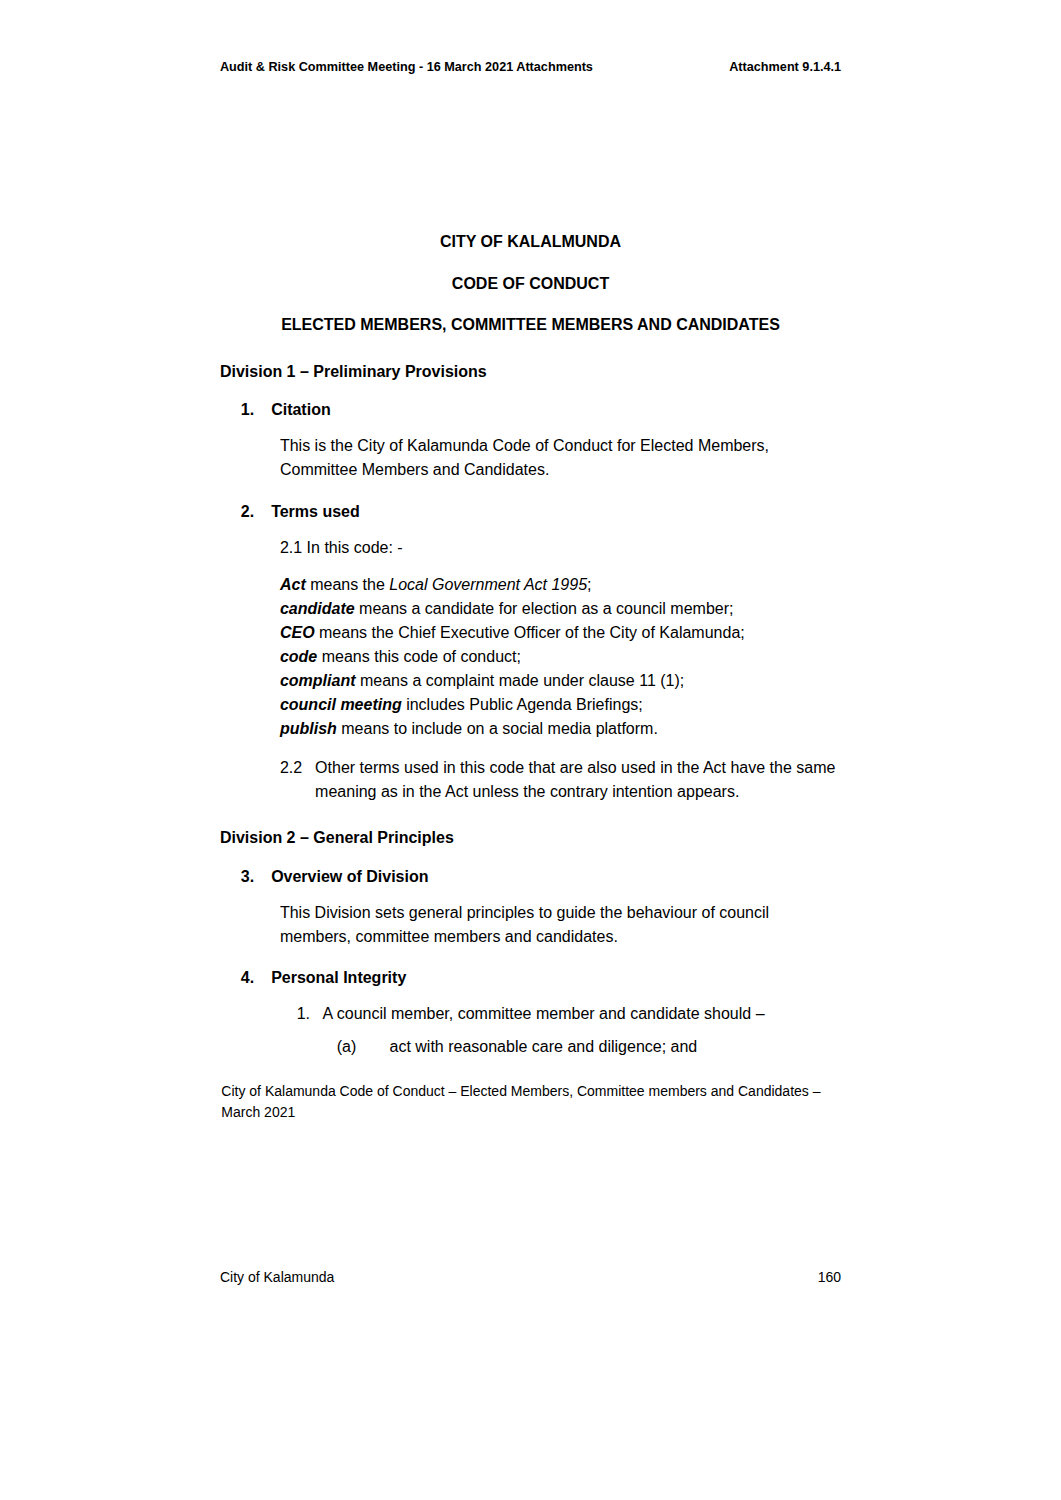Audit & Risk Committee Meeting - 16 March 2021 Attachments Attachment 9.1.4.1
CITY OF KALALMUNDA
CODE OF CONDUCT
ELECTED MEMBERS, COMMITTEE MEMBERS AND CANDIDATES
Division 1 – Preliminary Provisions
Citation
This is the City of Kalamunda Code of Conduct for Elected Members, Committee Members and Candidates.
Terms used
2.1 In this code: -
Act means the Local Government Act 1995;
candidate means a candidate for election as a council member;
CEO means the Chief Executive Officer of the City of Kalamunda;
code means this code of conduct;
compliant means a complaint made under clause 11 (1);
council meeting includes Public Agenda Briefings;
publish means to include on a social media platform.
2.2 Other terms used in this code that are also used in the Act have the same meaning as in the Act unless the contrary intention appears.
Division 2 – General Principles
Overview of Division
This Division sets general principles to guide the behaviour of council members, committee members and candidates.
Personal Integrity
1. A council member, committee member and candidate should –
(a) act with reasonable care and diligence; and
City of Kalamunda Code of Conduct – Elected Members, Committee members and Candidates – March 2021
City of Kalamunda 160